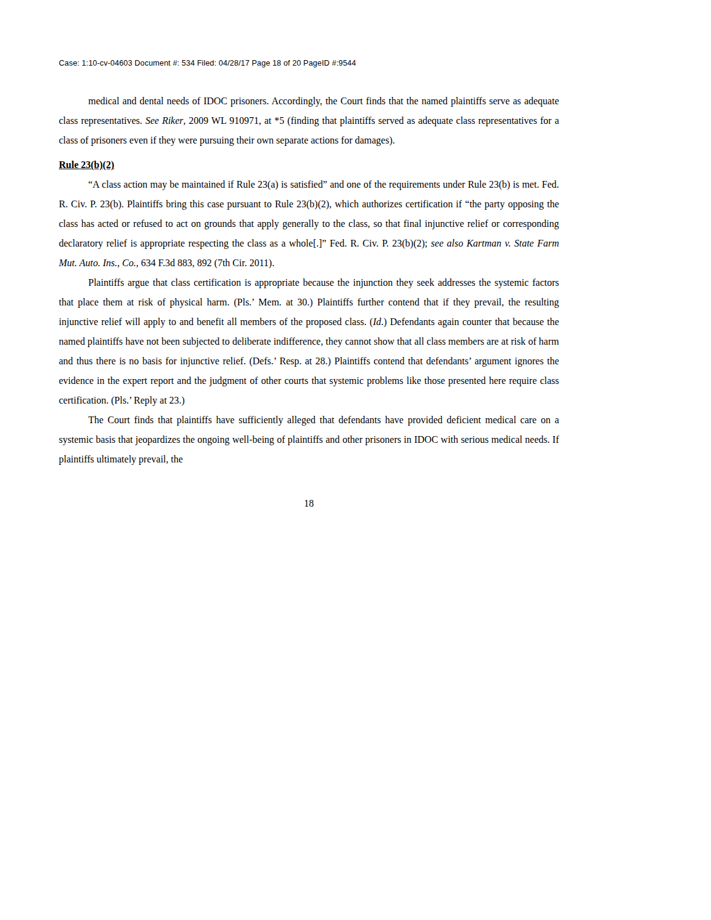Case: 1:10-cv-04603 Document #: 534 Filed: 04/28/17 Page 18 of 20 PageID #:9544
medical and dental needs of IDOC prisoners. Accordingly, the Court finds that the named plaintiffs serve as adequate class representatives. See Riker, 2009 WL 910971, at *5 (finding that plaintiffs served as adequate class representatives for a class of prisoners even if they were pursuing their own separate actions for damages).
Rule 23(b)(2)
“A class action may be maintained if Rule 23(a) is satisfied” and one of the requirements under Rule 23(b) is met. Fed. R. Civ. P. 23(b). Plaintiffs bring this case pursuant to Rule 23(b)(2), which authorizes certification if “the party opposing the class has acted or refused to act on grounds that apply generally to the class, so that final injunctive relief or corresponding declaratory relief is appropriate respecting the class as a whole[.]” Fed. R. Civ. P. 23(b)(2); see also Kartman v. State Farm Mut. Auto. Ins., Co., 634 F.3d 883, 892 (7th Cir. 2011).
Plaintiffs argue that class certification is appropriate because the injunction they seek addresses the systemic factors that place them at risk of physical harm. (Pls.’ Mem. at 30.) Plaintiffs further contend that if they prevail, the resulting injunctive relief will apply to and benefit all members of the proposed class. (Id.) Defendants again counter that because the named plaintiffs have not been subjected to deliberate indifference, they cannot show that all class members are at risk of harm and thus there is no basis for injunctive relief. (Defs.’ Resp. at 28.) Plaintiffs contend that defendants’ argument ignores the evidence in the expert report and the judgment of other courts that systemic problems like those presented here require class certification. (Pls.’ Reply at 23.)
The Court finds that plaintiffs have sufficiently alleged that defendants have provided deficient medical care on a systemic basis that jeopardizes the ongoing well-being of plaintiffs and other prisoners in IDOC with serious medical needs. If plaintiffs ultimately prevail, the
18